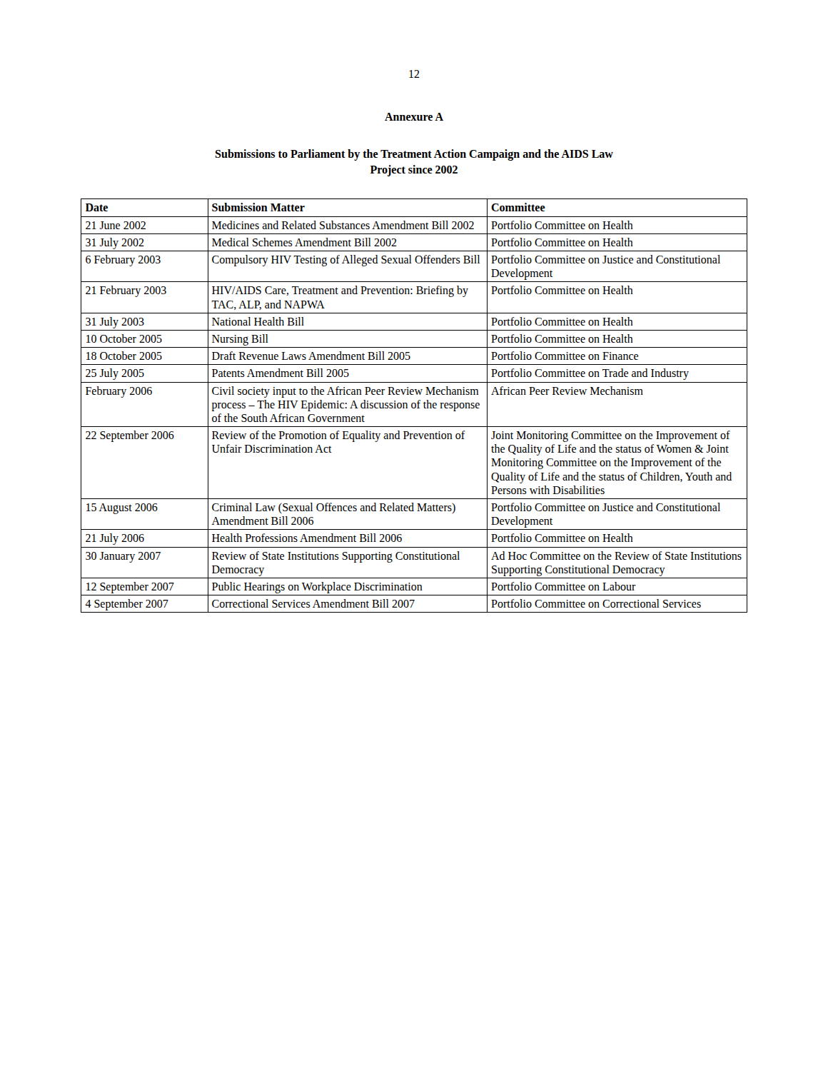12
Annexure A
Submissions to Parliament by the Treatment Action Campaign and the AIDS Law
Project since 2002
| Date | Submission Matter | Committee |
| --- | --- | --- |
| 21 June 2002 | Medicines and Related Substances Amendment Bill 2002 | Portfolio Committee on Health |
| 31 July 2002 | Medical Schemes Amendment Bill 2002 | Portfolio Committee on Health |
| 6 February 2003 | Compulsory HIV Testing of Alleged Sexual Offenders Bill | Portfolio Committee on Justice and Constitutional Development |
| 21 February 2003 | HIV/AIDS Care, Treatment and Prevention: Briefing by TAC, ALP, and NAPWA | Portfolio Committee on Health |
| 31 July 2003 | National Health Bill | Portfolio Committee on Health |
| 10 October 2005 | Nursing Bill | Portfolio Committee on Health |
| 18 October 2005 | Draft Revenue Laws Amendment Bill 2005 | Portfolio Committee on Finance |
| 25 July 2005 | Patents Amendment Bill 2005 | Portfolio Committee on Trade and Industry |
| February 2006 | Civil society input to the African Peer Review Mechanism process – The HIV Epidemic: A discussion of the response of the South African Government | African Peer Review Mechanism |
| 22 September 2006 | Review of the Promotion of Equality and Prevention of Unfair Discrimination Act | Joint Monitoring Committee on the Improvement of the Quality of Life and the status of Women & Joint Monitoring Committee on the Improvement of the Quality of Life and the status of Children, Youth and Persons with Disabilities |
| 15 August 2006 | Criminal Law (Sexual Offences and Related Matters) Amendment Bill 2006 | Portfolio Committee on Justice and Constitutional Development |
| 21 July 2006 | Health Professions Amendment Bill 2006 | Portfolio Committee on Health |
| 30 January 2007 | Review of State Institutions Supporting Constitutional Democracy | Ad Hoc Committee on the Review of State Institutions Supporting Constitutional Democracy |
| 12 September 2007 | Public Hearings on Workplace Discrimination | Portfolio Committee on Labour |
| 4 September 2007 | Correctional Services Amendment Bill 2007 | Portfolio Committee on Correctional Services |